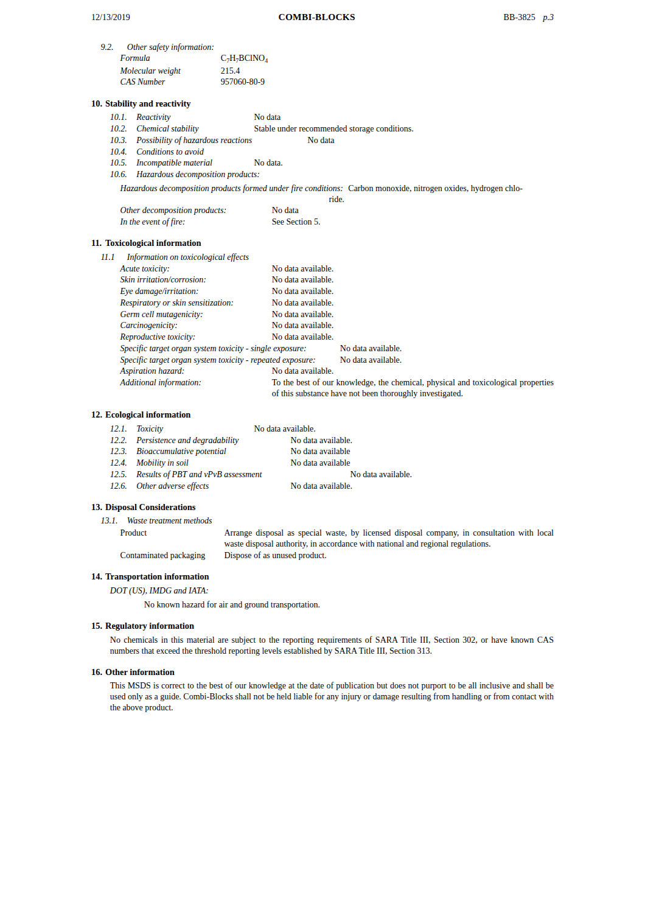12/13/2019
COMBI-BLOCKS
BB-3825 p.3
9.2.
Other safety information:
Formula
C7H7BClNO4
Molecular weight
215.4
CAS Number
957060-80-9
10. Stability and reactivity
10.1.
Reactivity
No data
10.2.
Chemical stability
Stable under recommended storage conditions.
10.3.
Possibility of hazardous reactions
No data
10.4.
Conditions to avoid
10.5.
Incompatible material
No data.
10.6.
Hazardous decomposition products:
Hazardous decomposition products formed under fire conditions:
Carbon monoxide, nitrogen oxides, hydrogen chlo-
ride.
Other decomposition products:
No data
In the event of fire:
See Section 5.
11. Toxicological information
11.1
Information on toxicological effects
Acute toxicity:
No data available.
Skin irritation/corrosion:
No data available.
Eye damage/irritation:
No data available.
Respiratory or skin sensitization:
No data available.
Germ cell mutagenicity:
No data available.
Carcinogenicity:
No data available.
Reproductive toxicity:
No data available.
Specific target organ system toxicity - single exposure:
No data available.
Specific target organ system toxicity - repeated exposure:
No data available.
Aspiration hazard:
No data available.
Additional information:
To the best of our knowledge, the chemical, physical and toxicological properties of this substance have not been thoroughly investigated.
12. Ecological information
12.1.
Toxicity
No data available.
12.2.
Persistence and degradability
No data available.
12.3.
Bioaccumulative potential
No data available
12.4.
Mobility in soil
No data available
12.5.
Results of PBT and vPvB assessment
No data available.
12.6.
Other adverse effects
No data available.
13. Disposal Considerations
13.1.
Waste treatment methods
Product
Arrange disposal as special waste, by licensed disposal company, in consultation with local waste disposal authority, in accordance with national and regional regulations.
Contaminated packaging
Dispose of as unused product.
14. Transportation information
DOT (US), IMDG and IATA:
No known hazard for air and ground transportation.
15. Regulatory information
No chemicals in this material are subject to the reporting requirements of SARA Title III, Section 302, or have known CAS numbers that exceed the threshold reporting levels established by SARA Title III, Section 313.
16. Other information
This MSDS is correct to the best of our knowledge at the date of publication but does not purport to be all inclusive and shall be used only as a guide. Combi-Blocks shall not be held liable for any injury or damage resulting from handling or from contact with the above product.